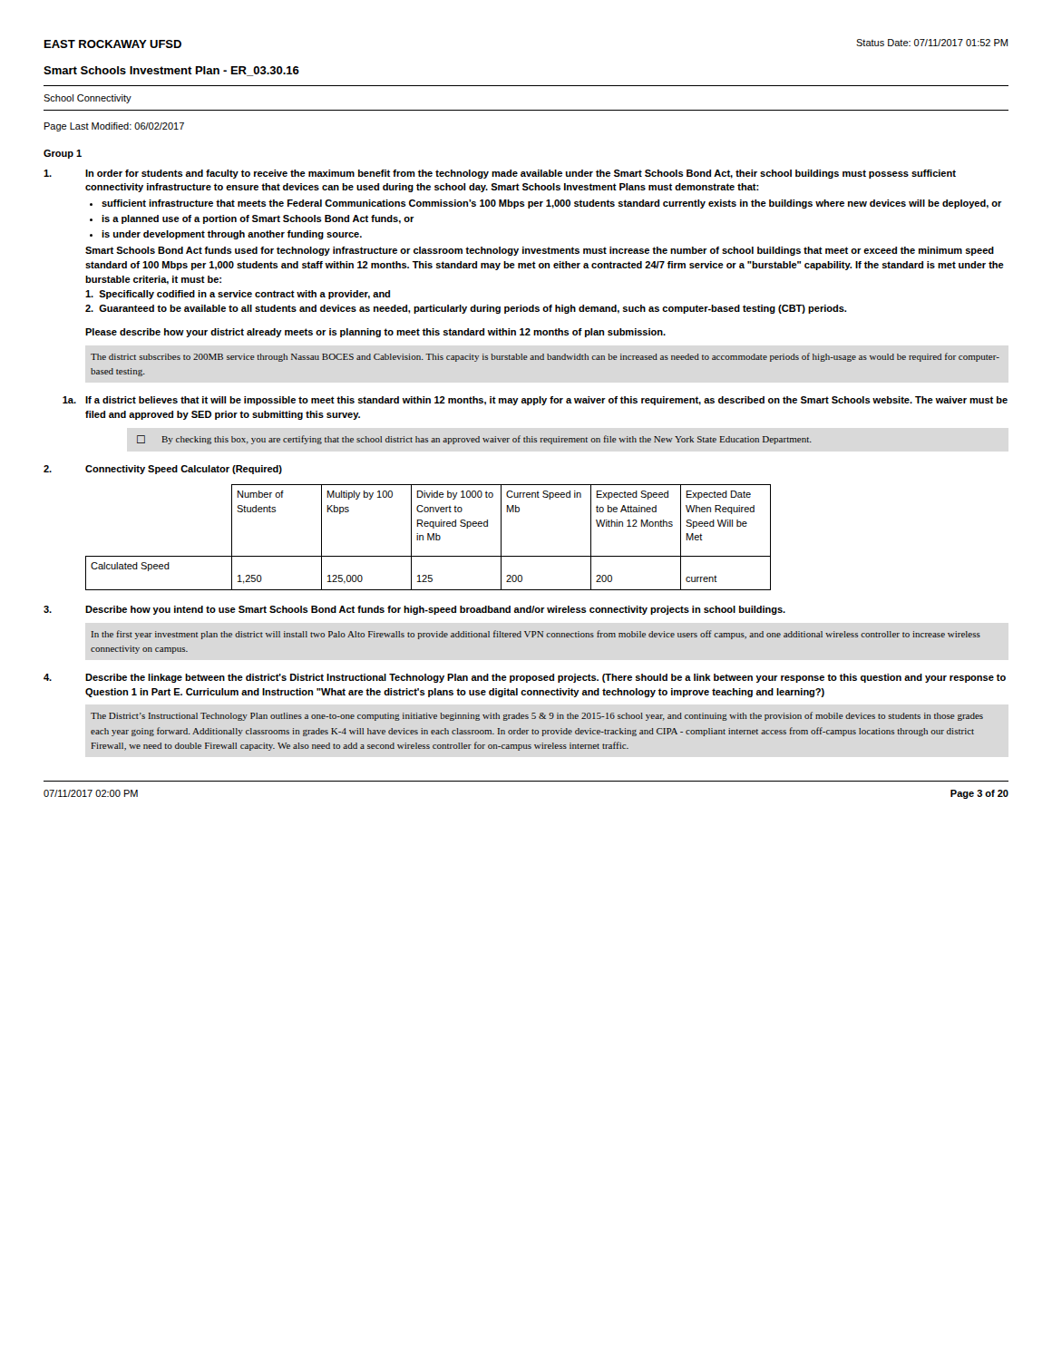EAST ROCKAWAY UFSD Status Date: 07/11/2017 01:52 PM
Smart Schools Investment Plan - ER_03.30.16
School Connectivity
Page Last Modified: 06/02/2017
Group 1
1.
In order for students and faculty to receive the maximum benefit from the technology made available under the Smart Schools Bond Act, their school buildings must possess sufficient connectivity infrastructure to ensure that devices can be used during the school day. Smart Schools Investment Plans must demonstrate that:
sufficient infrastructure that meets the Federal Communications Commission’s 100 Mbps per 1,000 students standard currently exists in the buildings where new devices will be deployed, or
is a planned use of a portion of Smart Schools Bond Act funds, or
is under development through another funding source.
Smart Schools Bond Act funds used for technology infrastructure or classroom technology investments must increase the number of school buildings that meet or exceed the minimum speed standard of 100 Mbps per 1,000 students and staff within 12 months. This standard may be met on either a contracted 24/7 firm service or a "burstable" capability. If the standard is met under the burstable criteria, it must be:
1. Specifically codified in a service contract with a provider, and
2. Guaranteed to be available to all students and devices as needed, particularly during periods of high demand, such as computer-based testing (CBT) periods.
Please describe how your district already meets or is planning to meet this standard within 12 months of plan submission.
The district subscribes to 200MB service through Nassau BOCES and Cablevision. This capacity is burstable and bandwidth can be increased as needed to accommodate periods of high-usage as would be required for computer-based testing.
1a.
If a district believes that it will be impossible to meet this standard within 12 months, it may apply for a waiver of this requirement, as described on the Smart Schools website. The waiver must be filed and approved by SED prior to submitting this survey.
☐
By checking this box, you are certifying that the school district has an approved waiver of this requirement on file with the New York State Education Department.
2.
Connectivity Speed Calculator (Required)
| | Number of Students | Multiply by 100 Kbps | Divide by 1000 to Convert to Required Speed in Mb | Current Speed in Mb | Expected Speed to be Attained Within 12 Months | Expected Date When Required Speed Will be Met |
| --- | --- | --- | --- | --- | --- | --- |
| Calculated Speed | 1,250 | 125,000 | 125 | 200 | 200 | current |
3.
Describe how you intend to use Smart Schools Bond Act funds for high-speed broadband and/or wireless connectivity projects in school buildings.
In the first year investment plan the district will install two Palo Alto Firewalls to provide additional filtered VPN connections from mobile device users off campus, and one additional wireless controller to increase wireless connectivity on campus.
4.
Describe the linkage between the district's District Instructional Technology Plan and the proposed projects. (There should be a link between your response to this question and your response to Question 1 in Part E. Curriculum and Instruction "What are the district's plans to use digital connectivity and technology to improve teaching and learning?)
The District’s Instructional Technology Plan outlines a one-to-one computing initiative beginning with grades 5 & 9 in the 2015-16 school year, and continuing with the provision of mobile devices to students in those grades each year going forward. Additionally classrooms in grades K-4 will have devices in each classroom. In order to provide device-tracking and CIPA - compliant internet access from off-campus locations through our district Firewall, we need to double Firewall capacity. We also need to add a second wireless controller for on-campus wireless internet traffic.
07/11/2017 02:00 PM Page 3 of 20